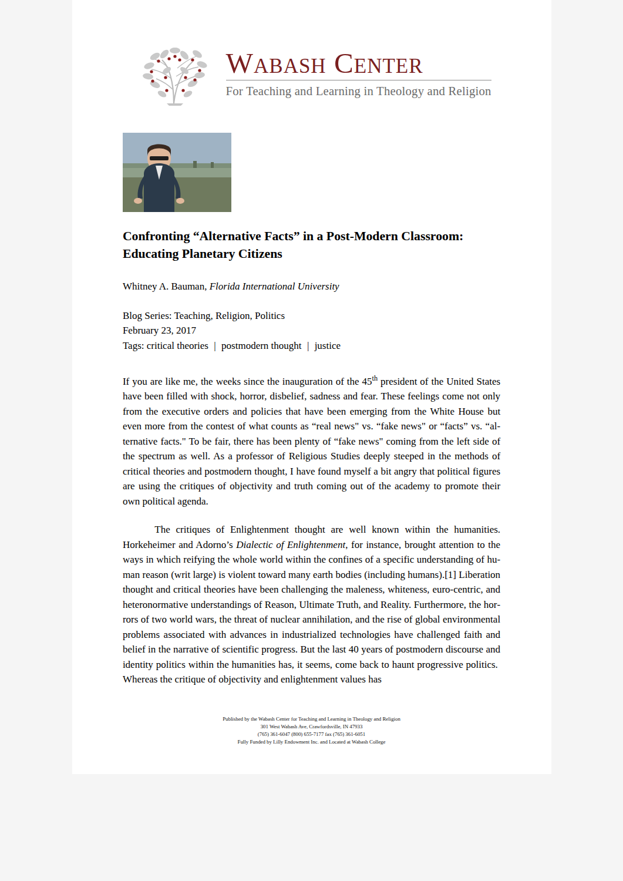Wabash Center
For Teaching and Learning in Theology and Religion
Confronting “Alternative Facts” in a Post-Modern Classroom: Educating Planetary Citizens
Whitney A. Bauman, Florida International University
Blog Series: Teaching, Religion, Politics
February 23, 2017
Tags: critical theories|postmodern thought|justice
If you are like me, the weeks since the inauguration of the 45th president of the United States have been filled with shock, horror, disbelief, sadness and fear. These feelings come not only from the executive orders and policies that have been emerging from the White House but even more from the contest of what counts as “real news" vs. “fake news" or “facts” vs. “alternative facts." To be fair, there has been plenty of “fake news" coming from the left side of the spectrum as well. As a professor of Religious Studies deeply steeped in the methods of critical theories and postmodern thought, I have found myself a bit angry that political figures are using the critiques of objectivity and truth coming out of the academy to promote their own political agenda.
The critiques of Enlightenment thought are well known within the humanities. Horkeheimer and Adorno’s Dialectic of Enlightenment, for instance, brought attention to the ways in which reifying the whole world within the confines of a specific understanding of human reason (writ large) is violent toward many earth bodies (including humans).[1] Liberation thought and critical theories have been challenging the maleness, whiteness, euro-centric, and heteronormative understandings of Reason, Ultimate Truth, and Reality. Furthermore, the horrors of two world wars, the threat of nuclear annihilation, and the rise of global environmental problems associated with advances in industrialized technologies have challenged faith and belief in the narrative of scientific progress. But the last 40 years of postmodern discourse and identity politics within the humanities has, it seems, come back to haunt progressive politics. Whereas the critique of objectivity and enlightenment values has
Published by the Wabash Center for Teaching and Learning in Theology and Religion
301 West Wabash Ave, Crawfordsville, IN 47933
(765) 361-6047 (800) 655-7177 fax (765) 361-6051
Fully Funded by Lilly Endowment Inc. and Located at Wabash College